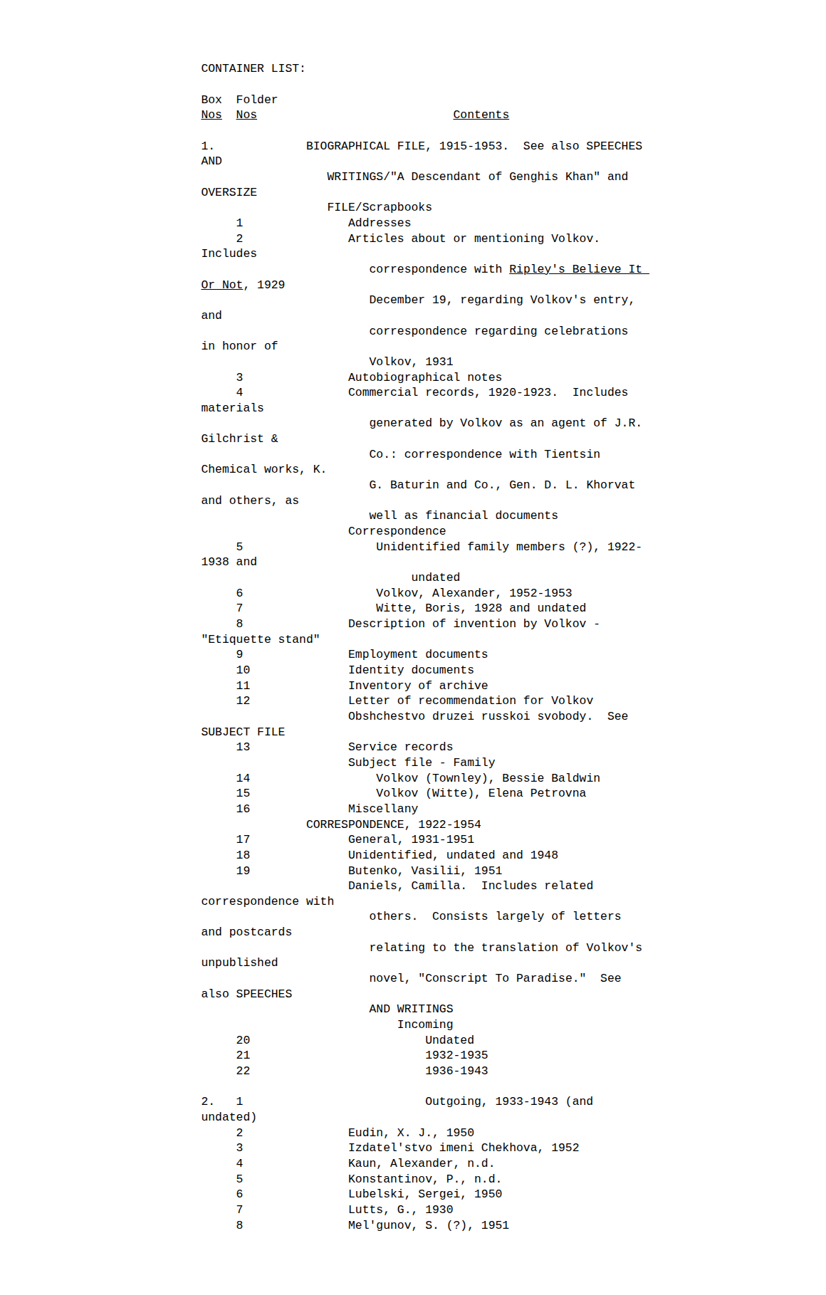CONTAINER LIST:

Box  Folder
Nos  Nos                            Contents

1.             BIOGRAPHICAL FILE, 1915-1953.  See also SPEECHES AND
                  WRITINGS/"A Descendant of Genghis Khan" and OVERSIZE
                  FILE/Scrapbooks
     1               Addresses
     2               Articles about or mentioning Volkov.  Includes
                        correspondence with Ripley's Believe It Or Not, 1929
                        December 19, regarding Volkov's entry, and
                        correspondence regarding celebrations in honor of
                        Volkov, 1931
     3               Autobiographical notes
     4               Commercial records, 1920-1923.  Includes materials
                        generated by Volkov as an agent of J.R. Gilchrist &
                        Co.: correspondence with Tientsin Chemical works, K.
                        G. Baturin and Co., Gen. D. L. Khorvat and others, as
                        well as financial documents
                     Correspondence
     5                   Unidentified family members (?), 1922-1938 and
                              undated
     6                   Volkov, Alexander, 1952-1953
     7                   Witte, Boris, 1928 and undated
     8               Description of invention by Volkov - "Etiquette stand"
     9               Employment documents
     10              Identity documents
     11              Inventory of archive
     12              Letter of recommendation for Volkov
                     Obshchestvo druzei russkoi svobody.  See SUBJECT FILE
     13              Service records
                     Subject file - Family
     14                  Volkov (Townley), Bessie Baldwin
     15                  Volkov (Witte), Elena Petrovna
     16              Miscellany
               CORRESPONDENCE, 1922-1954
     17              General, 1931-1951
     18              Unidentified, undated and 1948
     19              Butenko, Vasilii, 1951
                     Daniels, Camilla.  Includes related correspondence with
                        others.  Consists largely of letters and postcards
                        relating to the translation of Volkov's unpublished
                        novel, "Conscript To Paradise."  See also SPEECHES
                        AND WRITINGS
                            Incoming
     20                         Undated
     21                         1932-1935
     22                         1936-1943

2.   1                          Outgoing, 1933-1943 (and undated)
     2               Eudin, X. J., 1950
     3               Izdatel'stvo imeni Chekhova, 1952
     4               Kaun, Alexander, n.d.
     5               Konstantinov, P., n.d.
     6               Lubelski, Sergei, 1950
     7               Lutts, G., 1930
     8               Mel'gunov, S. (?), 1951